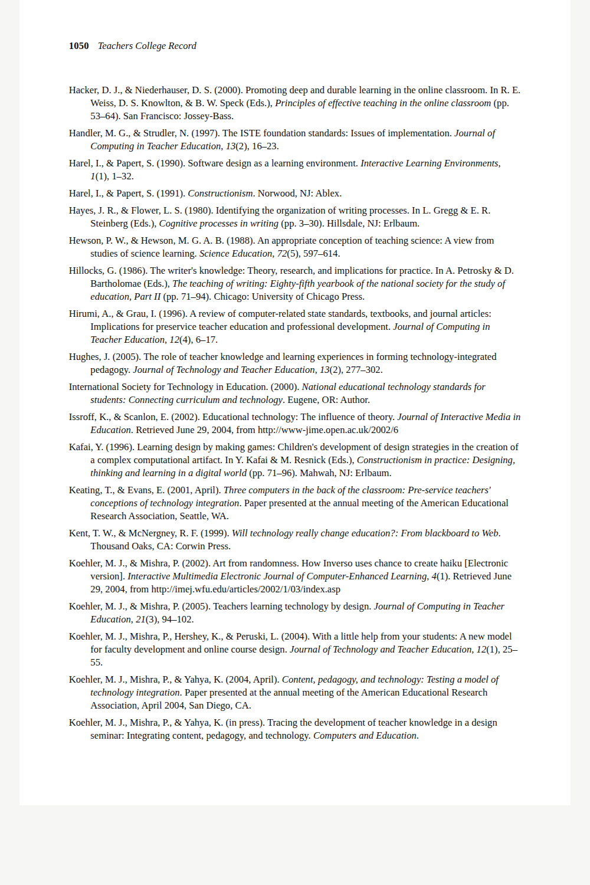1050 Teachers College Record
Hacker, D. J., & Niederhauser, D. S. (2000). Promoting deep and durable learning in the online classroom. In R. E. Weiss, D. S. Knowlton, & B. W. Speck (Eds.), Principles of effective teaching in the online classroom (pp. 53–64). San Francisco: Jossey-Bass.
Handler, M. G., & Strudler, N. (1997). The ISTE foundation standards: Issues of implementation. Journal of Computing in Teacher Education, 13(2), 16–23.
Harel, I., & Papert, S. (1990). Software design as a learning environment. Interactive Learning Environments, 1(1), 1–32.
Harel, I., & Papert, S. (1991). Constructionism. Norwood, NJ: Ablex.
Hayes, J. R., & Flower, L. S. (1980). Identifying the organization of writing processes. In L. Gregg & E. R. Steinberg (Eds.), Cognitive processes in writing (pp. 3–30). Hillsdale, NJ: Erlbaum.
Hewson, P. W., & Hewson, M. G. A. B. (1988). An appropriate conception of teaching science: A view from studies of science learning. Science Education, 72(5), 597–614.
Hillocks, G. (1986). The writer's knowledge: Theory, research, and implications for practice. In A. Petrosky & D. Bartholomae (Eds.), The teaching of writing: Eighty-fifth yearbook of the national society for the study of education, Part II (pp. 71–94). Chicago: University of Chicago Press.
Hirumi, A., & Grau, I. (1996). A review of computer-related state standards, textbooks, and journal articles: Implications for preservice teacher education and professional development. Journal of Computing in Teacher Education, 12(4), 6–17.
Hughes, J. (2005). The role of teacher knowledge and learning experiences in forming technology-integrated pedagogy. Journal of Technology and Teacher Education, 13(2), 277–302.
International Society for Technology in Education. (2000). National educational technology standards for students: Connecting curriculum and technology. Eugene, OR: Author.
Issroff, K., & Scanlon, E. (2002). Educational technology: The influence of theory. Journal of Interactive Media in Education. Retrieved June 29, 2004, from http://www-jime.open.ac.uk/2002/6
Kafai, Y. (1996). Learning design by making games: Children's development of design strategies in the creation of a complex computational artifact. In Y. Kafai & M. Resnick (Eds.), Constructionism in practice: Designing, thinking and learning in a digital world (pp. 71–96). Mahwah, NJ: Erlbaum.
Keating, T., & Evans, E. (2001, April). Three computers in the back of the classroom: Pre-service teachers' conceptions of technology integration. Paper presented at the annual meeting of the American Educational Research Association, Seattle, WA.
Kent, T. W., & McNergney, R. F. (1999). Will technology really change education?: From blackboard to Web. Thousand Oaks, CA: Corwin Press.
Koehler, M. J., & Mishra, P. (2002). Art from randomness. How Inverso uses chance to create haiku [Electronic version]. Interactive Multimedia Electronic Journal of Computer-Enhanced Learning, 4(1). Retrieved June 29, 2004, from http://imej.wfu.edu/articles/2002/1/03/index.asp
Koehler, M. J., & Mishra, P. (2005). Teachers learning technology by design. Journal of Computing in Teacher Education, 21(3), 94–102.
Koehler, M. J., Mishra, P., Hershey, K., & Peruski, L. (2004). With a little help from your students: A new model for faculty development and online course design. Journal of Technology and Teacher Education, 12(1), 25–55.
Koehler, M. J., Mishra, P., & Yahya, K. (2004, April). Content, pedagogy, and technology: Testing a model of technology integration. Paper presented at the annual meeting of the American Educational Research Association, April 2004, San Diego, CA.
Koehler, M. J., Mishra, P., & Yahya, K. (in press). Tracing the development of teacher knowledge in a design seminar: Integrating content, pedagogy, and technology. Computers and Education.